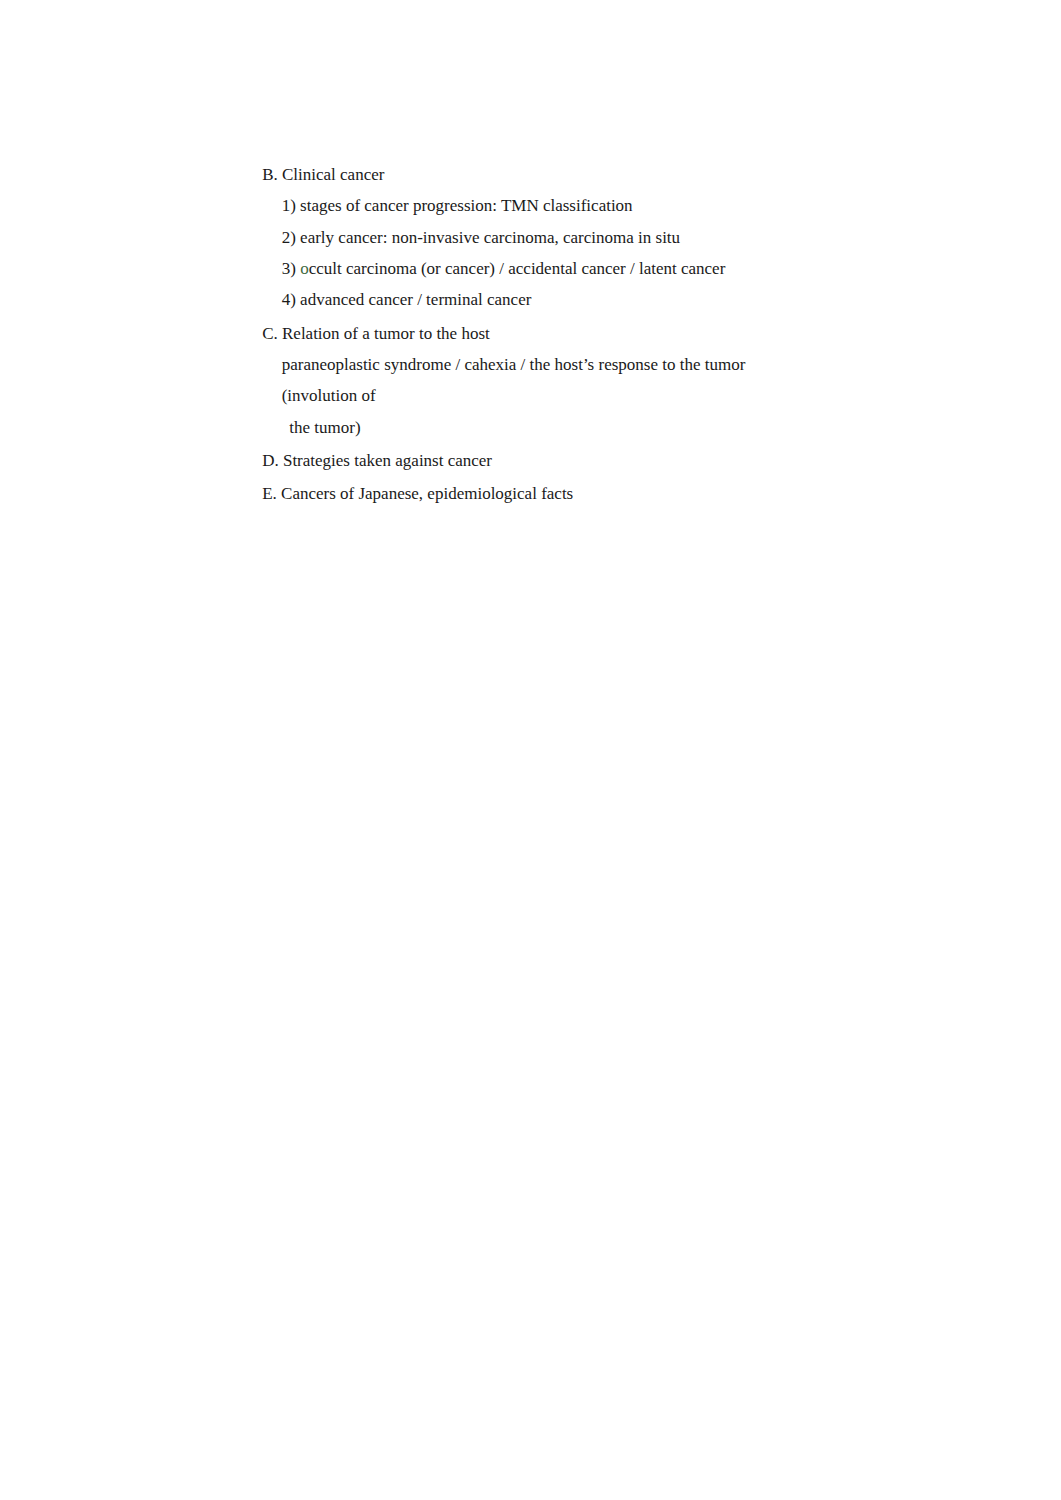B. Clinical cancer
1) stages of cancer progression: TMN classification
2) early cancer: non-invasive carcinoma, carcinoma in situ
3) occult carcinoma (or cancer) / accidental cancer / latent cancer
4) advanced cancer / terminal cancer
C. Relation of a tumor to the host
paraneoplastic syndrome / cahexia / the host’s response to the tumor (involution of
the tumor)
D. Strategies taken against cancer
E. Cancers of Japanese, epidemiological facts